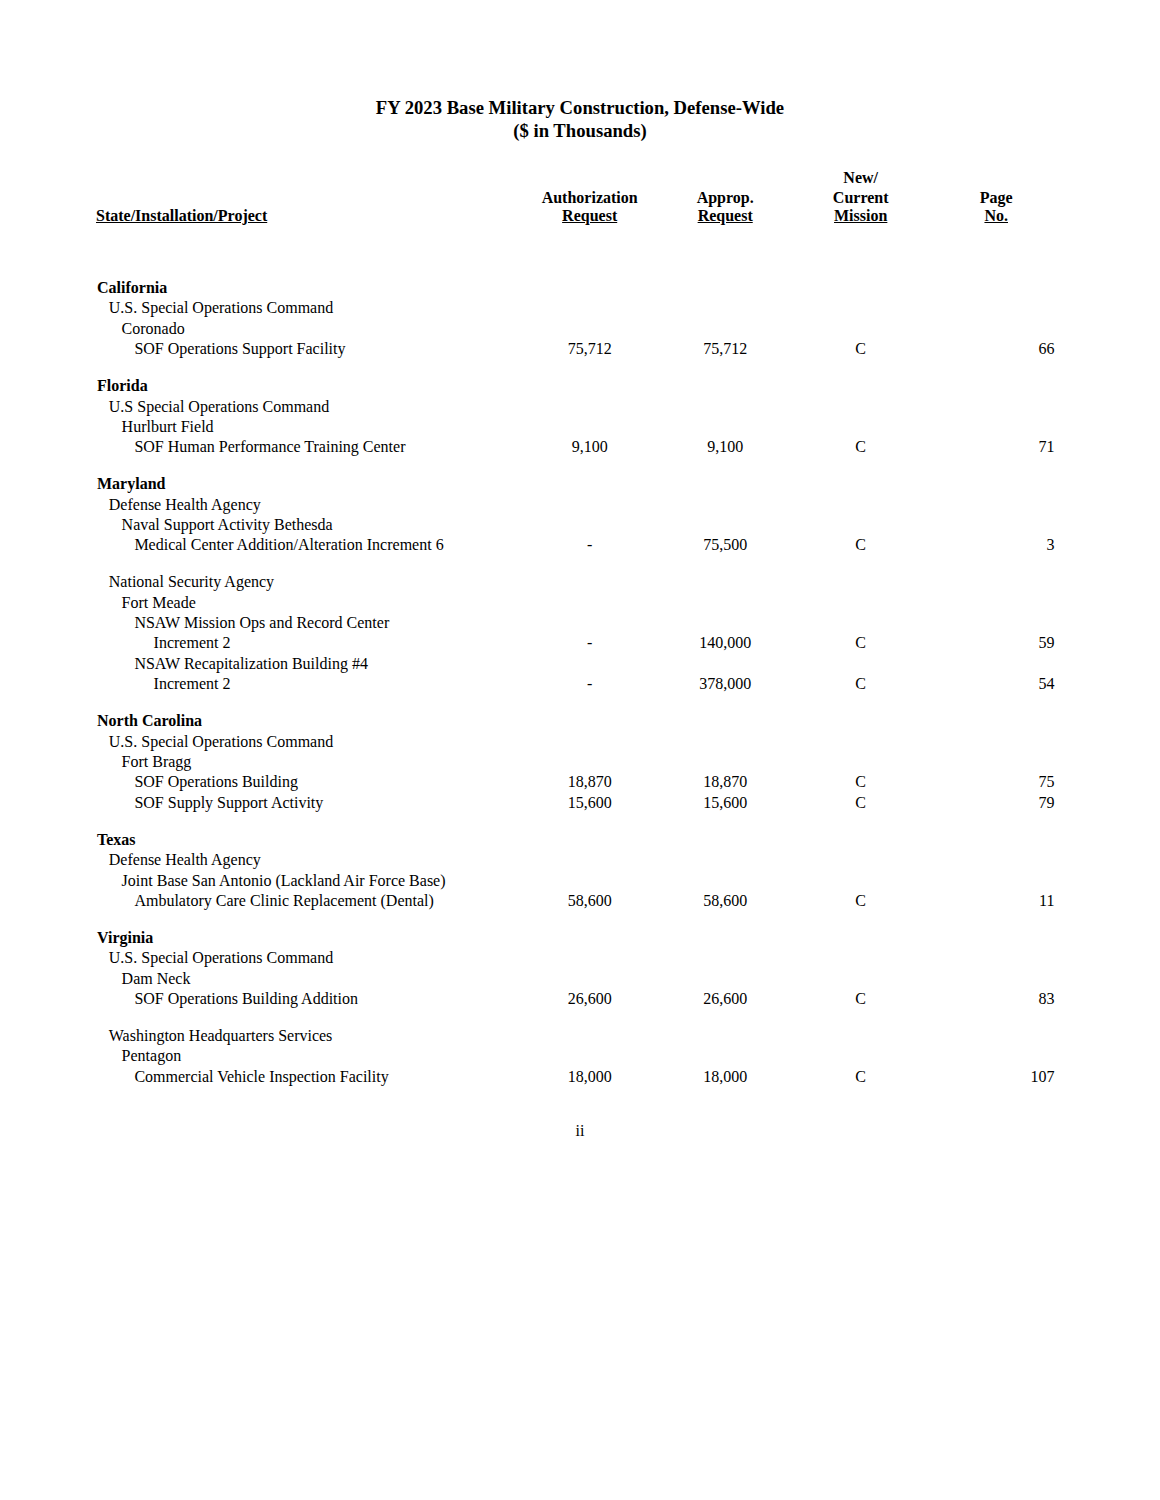FY 2023 Base Military Construction, Defense-Wide($ in Thousands)
| | | | New/ | |
| --- | --- | --- | --- | --- |
| | Authorization | Approp. | Current | Page |
| State/Installation/Project | Request | Request | Mission | No. |
| California | | | | |
| U.S. Special Operations Command | | | | |
| Coronado | | | | |
| SOF Operations Support Facility | 75,712 | 75,712 | C | 66 |
| Florida | | | | |
| U.S Special Operations Command | | | | |
| Hurlburt Field | | | | |
| SOF Human Performance Training Center | 9,100 | 9,100 | C | 71 |
| Maryland | | | | |
| Defense Health Agency | | | | |
| Naval Support Activity Bethesda | | | | |
| Medical Center Addition/Alteration Increment 6 | - | 75,500 | C | 3 |
| National Security Agency | | | | |
| Fort Meade | | | | |
| NSAW Mission Ops and Record Center | | | | |
| Increment 2 | - | 140,000 | C | 59 |
| NSAW Recapitalization Building #4 | | | | |
| Increment 2 | - | 378,000 | C | 54 |
| North Carolina | | | | |
| U.S. Special Operations Command | | | | |
| Fort Bragg | | | | |
| SOF Operations Building | 18,870 | 18,870 | C | 75 |
| SOF Supply Support Activity | 15,600 | 15,600 | C | 79 |
| Texas | | | | |
| Defense Health Agency | | | | |
| Joint Base San Antonio (Lackland Air Force Base) | | | | |
| Ambulatory Care Clinic Replacement (Dental) | 58,600 | 58,600 | C | 11 |
| Virginia | | | | |
| U.S. Special Operations Command | | | | |
| Dam Neck | | | | |
| SOF Operations Building Addition | 26,600 | 26,600 | C | 83 |
| Washington Headquarters Services | | | | |
| Pentagon | | | | |
| Commercial Vehicle Inspection Facility | 18,000 | 18,000 | C | 107 |
ii